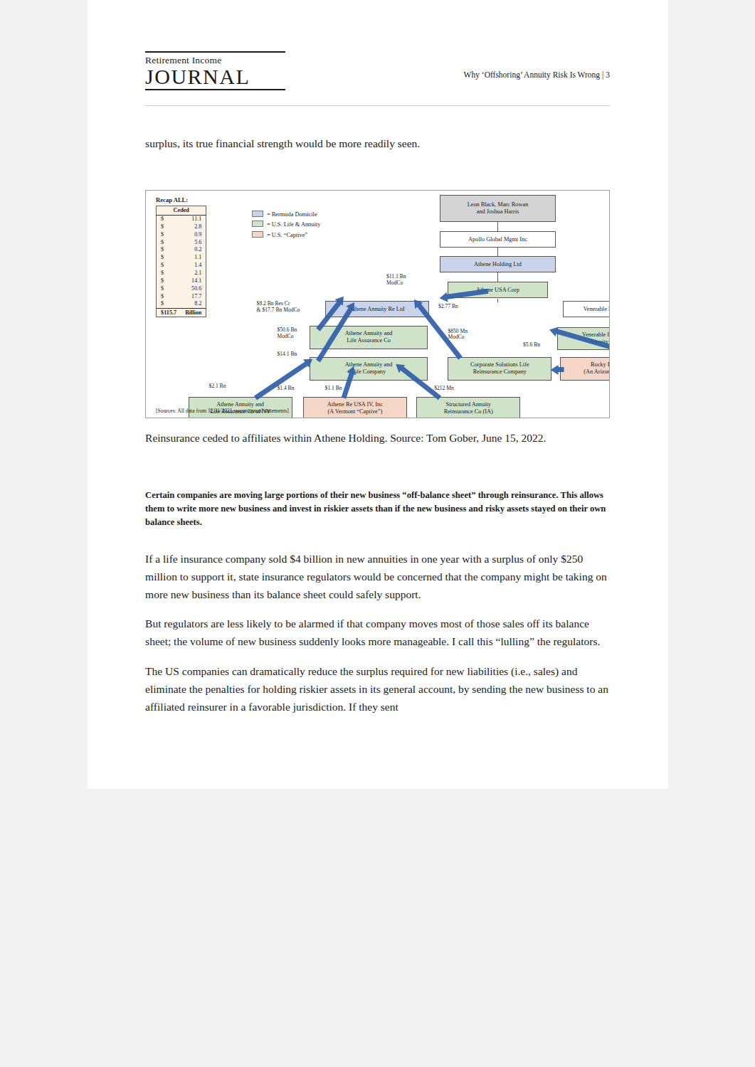Retirement Income
JOURNAL
Why ‘Offshoring’ Annuity Risk Is Wrong | 3
surplus, its true financial strength would be more readily seen.
Recap ALL:
| Ceded |
| --- |
| $ | 11.1 |
| $ | 2.8 |
| $ | 0.9 |
| $ | 5.6 |
| $ | 0.2 |
| $ | 1.1 |
| $ | 1.4 |
| $ | 2.1 |
| $ | 14.1 |
| $ | 50.6 |
| $ | 17.7 |
| $ | 8.2 |
| $115.7 | Billion |
= Bermuda Domicile
= U.S. Life & Annuity
= U.S. “Captive”
Leon Black, Marc Rowan
and Joshua Harris
Apollo Global Mgmt Inc
Athene Holding Ltd
Athene USA Corp
Venerable Holdings Inc
Venerable Insurance and
Annuity Company
Athene Annuity Re Ltd
Athene Annuity and
Life Assurance Co
Athene Annuity and
Life Company
Corporate Solutions Life
Reinsurance Company
Rocky Range, Inc
(An Arizona “Captive”)
Athene Annuity and
Life Assurance Co of NY
Athene Re USA IV, Inc
(A Vermont “Captive”)
Structured Annuity
Reinsurance Co (IA)
Athene Life Insurance
Company of NY
$11.1 Bn
ModCo
$8.2 Bn Res Cr
& $17.7 Bn ModCo
$50.6 Bn
ModCo
$14.1 Bn
$2.77 Bn
$850 Mn
ModCo
$5.6 Bn
$2.1 Bn
$1.4 Bn
$1.1 Bn
$212 Mn
[Sources: All data from 12/31/2021 sworn annual statements]
Reinsurance ceded to affiliates within Athene Holding. Source: Tom Gober, June 15, 2022.
Certain companies are moving large portions of their new business “off-balance sheet” through reinsurance. This allows them to write more new business and invest in riskier assets than if the new business and risky assets stayed on their own balance sheets.
If a life insurance company sold $4 billion in new annuities in one year with a surplus of only $250 million to support it, state insurance regulators would be concerned that the company might be taking on more new business than its balance sheet could safely support.
But regulators are less likely to be alarmed if that company moves most of those sales off its balance sheet; the volume of new business suddenly looks more manageable. I call this “lulling” the regulators.
The US companies can dramatically reduce the surplus required for new liabilities (i.e., sales) and eliminate the penalties for holding riskier assets in its general account, by sending the new business to an affiliated reinsurer in a favorable jurisdiction. If they sent